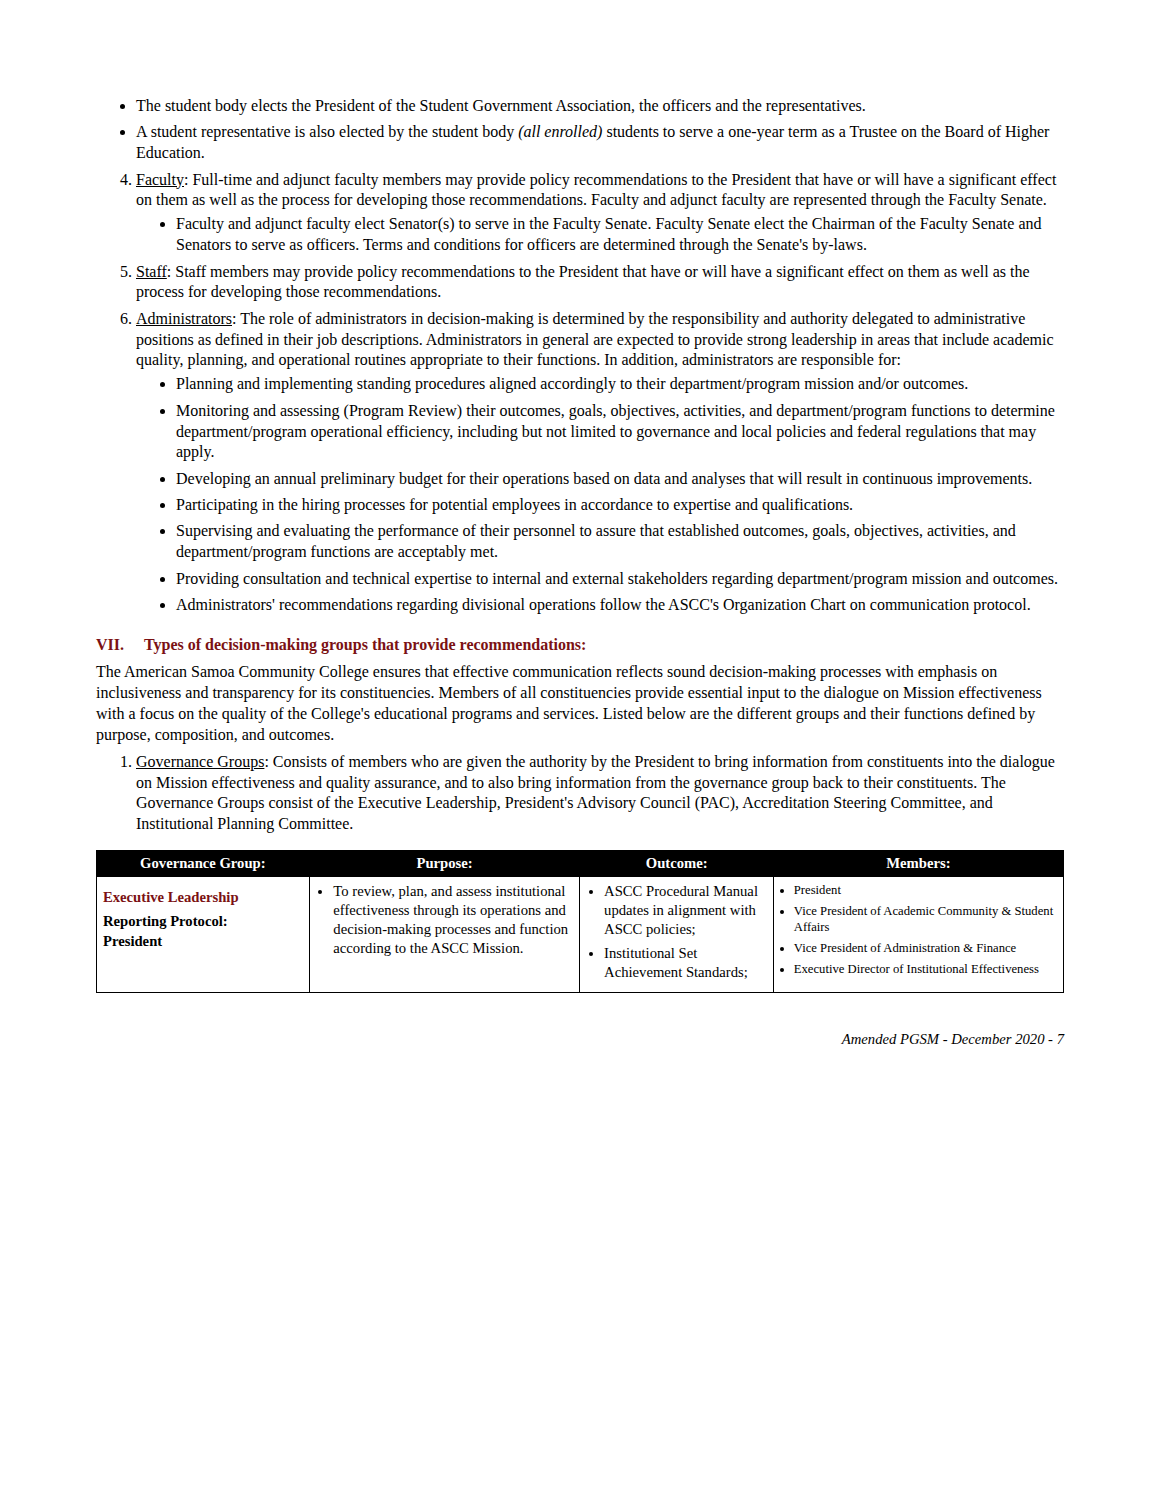The student body elects the President of the Student Government Association, the officers and the representatives.
A student representative is also elected by the student body (all enrolled) students to serve a one-year term as a Trustee on the Board of Higher Education.
Faculty: Full-time and adjunct faculty members may provide policy recommendations to the President that have or will have a significant effect on them as well as the process for developing those recommendations. Faculty and adjunct faculty are represented through the Faculty Senate.
Faculty and adjunct faculty elect Senator(s) to serve in the Faculty Senate. Faculty Senate elect the Chairman of the Faculty Senate and Senators to serve as officers. Terms and conditions for officers are determined through the Senate's by-laws.
Staff: Staff members may provide policy recommendations to the President that have or will have a significant effect on them as well as the process for developing those recommendations.
Administrators: The role of administrators in decision-making is determined by the responsibility and authority delegated to administrative positions as defined in their job descriptions. Administrators in general are expected to provide strong leadership in areas that include academic quality, planning, and operational routines appropriate to their functions. In addition, administrators are responsible for:
Planning and implementing standing procedures aligned accordingly to their department/program mission and/or outcomes.
Monitoring and assessing (Program Review) their outcomes, goals, objectives, activities, and department/program functions to determine department/program operational efficiency, including but not limited to governance and local policies and federal regulations that may apply.
Developing an annual preliminary budget for their operations based on data and analyses that will result in continuous improvements.
Participating in the hiring processes for potential employees in accordance to expertise and qualifications.
Supervising and evaluating the performance of their personnel to assure that established outcomes, goals, objectives, activities, and department/program functions are acceptably met.
Providing consultation and technical expertise to internal and external stakeholders regarding department/program mission and outcomes.
Administrators' recommendations regarding divisional operations follow the ASCC's Organization Chart on communication protocol.
VII. Types of decision-making groups that provide recommendations:
The American Samoa Community College ensures that effective communication reflects sound decision-making processes with emphasis on inclusiveness and transparency for its constituencies. Members of all constituencies provide essential input to the dialogue on Mission effectiveness with a focus on the quality of the College's educational programs and services. Listed below are the different groups and their functions defined by purpose, composition, and outcomes.
Governance Groups: Consists of members who are given the authority by the President to bring information from constituents into the dialogue on Mission effectiveness and quality assurance, and to also bring information from the governance group back to their constituents. The Governance Groups consist of the Executive Leadership, President's Advisory Council (PAC), Accreditation Steering Committee, and Institutional Planning Committee.
| Governance Group: | Purpose: | Outcome: | Members: |
| --- | --- | --- | --- |
| Executive Leadership Reporting Protocol: President | To review, plan, and assess institutional effectiveness through its operations and decision-making processes and function according to the ASCC Mission. | ASCC Procedural Manual updates in alignment with ASCC policies; Institutional Set Achievement Standards; | President Vice President of Academic Community & Student Affairs Vice President of Administration & Finance Executive Director of Institutional Effectiveness |
Amended PGSM - December 2020 - 7